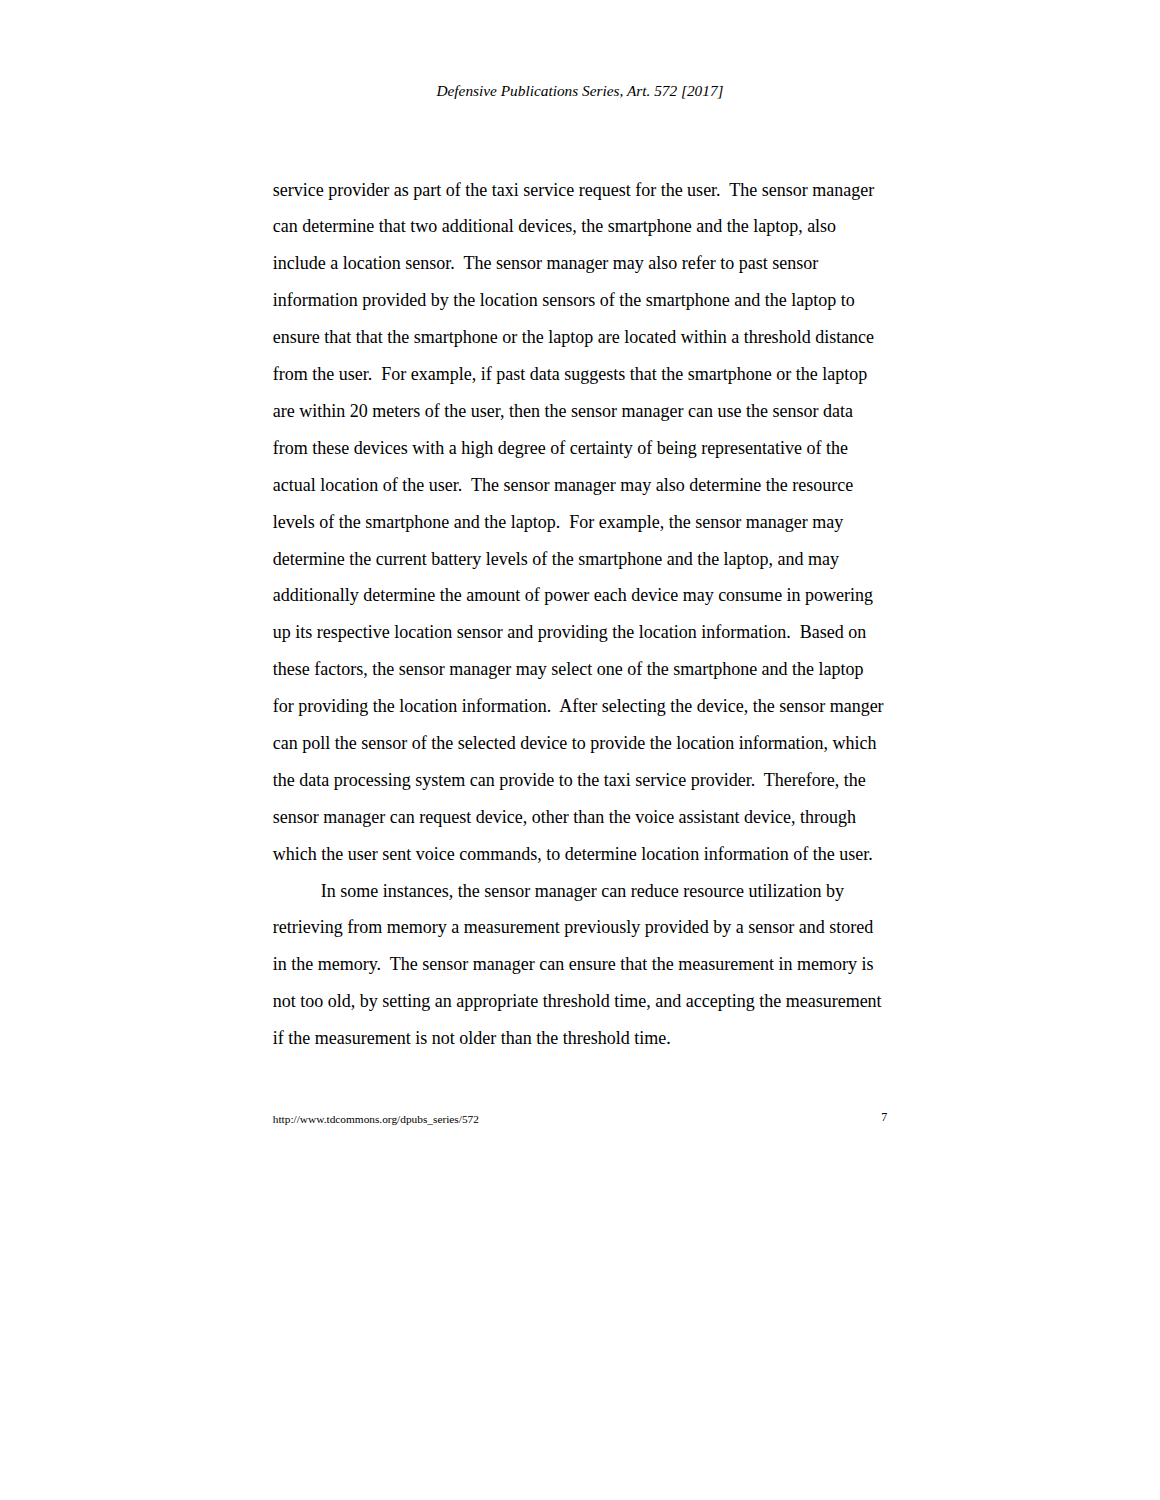Defensive Publications Series, Art. 572 [2017]
service provider as part of the taxi service request for the user. The sensor manager can determine that two additional devices, the smartphone and the laptop, also include a location sensor. The sensor manager may also refer to past sensor information provided by the location sensors of the smartphone and the laptop to ensure that that the smartphone or the laptop are located within a threshold distance from the user. For example, if past data suggests that the smartphone or the laptop are within 20 meters of the user, then the sensor manager can use the sensor data from these devices with a high degree of certainty of being representative of the actual location of the user. The sensor manager may also determine the resource levels of the smartphone and the laptop. For example, the sensor manager may determine the current battery levels of the smartphone and the laptop, and may additionally determine the amount of power each device may consume in powering up its respective location sensor and providing the location information. Based on these factors, the sensor manager may select one of the smartphone and the laptop for providing the location information. After selecting the device, the sensor manger can poll the sensor of the selected device to provide the location information, which the data processing system can provide to the taxi service provider. Therefore, the sensor manager can request device, other than the voice assistant device, through which the user sent voice commands, to determine location information of the user.
In some instances, the sensor manager can reduce resource utilization by retrieving from memory a measurement previously provided by a sensor and stored in the memory. The sensor manager can ensure that the measurement in memory is not too old, by setting an appropriate threshold time, and accepting the measurement if the measurement is not older than the threshold time.
http://www.tdcommons.org/dpubs_series/572 7